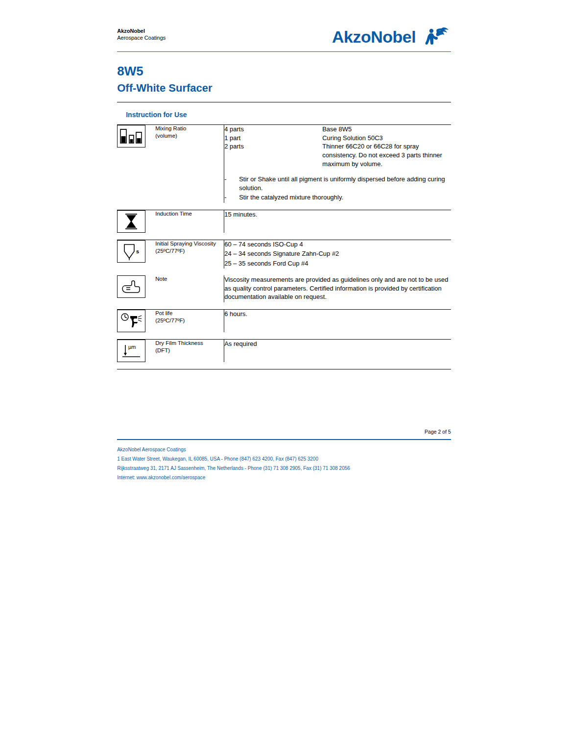AkzoNobel
Aerospace Coatings
AkzoNobel
8W5
Off-White Surfacer
Instruction for Use
| | Mixing Ratio (volume) | 4 parts Base 8W5 1 part Curing Solution 50C3 2 parts Thinner 66C20 or 66C28 for spray consistency. Do not exceed 3 parts thinner maximum by volume. - Stir or Shake until all pigment is uniformly dispersed before adding curing solution. - Stir the catalyzed mixture thoroughly. |
| | Induction Time | 15 minutes. |
| s | Initial Spraying Viscosity (25ºC/77ºF) | 60 – 74 seconds ISO-Cup 4 24 – 34 seconds Signature Zahn-Cup #2 25 – 35 seconds Ford Cup #4 |
| | Note | Viscosity measurements are provided as guidelines only and are not to be used as quality control parameters. Certified information is provided by certification documentation available on request. |
| | Pot life (25ºC/77ºF) | 6 hours. |
| µm | Dry Film Thickness (DFT) | As required |
Page 2 of 5
AkzoNobel Aerospace Coatings
1 East Water Street, Waukegan, IL 60085, USA - Phone (847) 623 4200, Fax (847) 625 3200
Rijksstraatweg 31, 2171 AJ Sassenheim, The Netherlands - Phone (31) 71 308 2905, Fax (31) 71 308 2056
Internet: www.akzonobel.com/aerospace